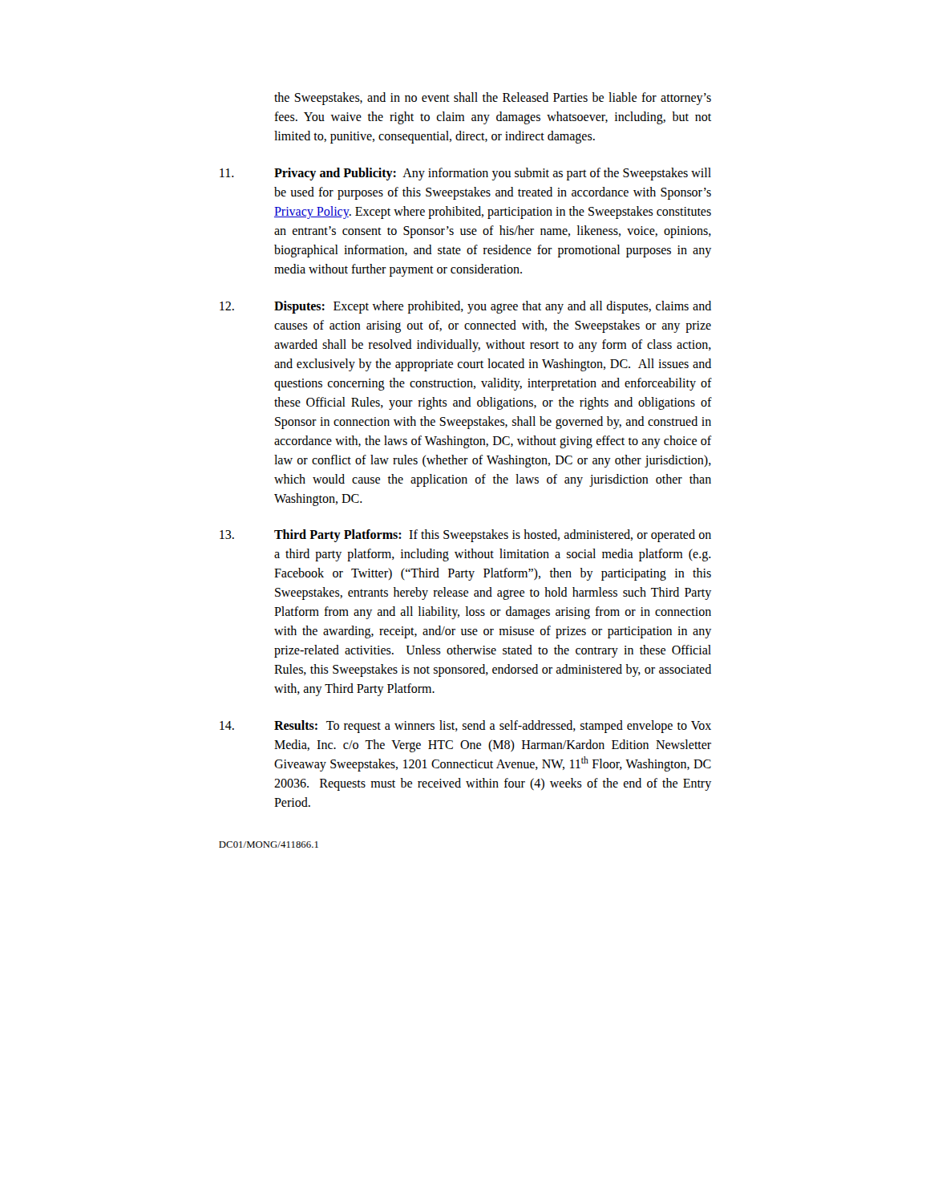the Sweepstakes, and in no event shall the Released Parties be liable for attorney’s fees. You waive the right to claim any damages whatsoever, including, but not limited to, punitive, consequential, direct, or indirect damages.
11. Privacy and Publicity: Any information you submit as part of the Sweepstakes will be used for purposes of this Sweepstakes and treated in accordance with Sponsor’s Privacy Policy. Except where prohibited, participation in the Sweepstakes constitutes an entrant’s consent to Sponsor’s use of his/her name, likeness, voice, opinions, biographical information, and state of residence for promotional purposes in any media without further payment or consideration.
12. Disputes: Except where prohibited, you agree that any and all disputes, claims and causes of action arising out of, or connected with, the Sweepstakes or any prize awarded shall be resolved individually, without resort to any form of class action, and exclusively by the appropriate court located in Washington, DC. All issues and questions concerning the construction, validity, interpretation and enforceability of these Official Rules, your rights and obligations, or the rights and obligations of Sponsor in connection with the Sweepstakes, shall be governed by, and construed in accordance with, the laws of Washington, DC, without giving effect to any choice of law or conflict of law rules (whether of Washington, DC or any other jurisdiction), which would cause the application of the laws of any jurisdiction other than Washington, DC.
13. Third Party Platforms: If this Sweepstakes is hosted, administered, or operated on a third party platform, including without limitation a social media platform (e.g. Facebook or Twitter) (“Third Party Platform”), then by participating in this Sweepstakes, entrants hereby release and agree to hold harmless such Third Party Platform from any and all liability, loss or damages arising from or in connection with the awarding, receipt, and/or use or misuse of prizes or participation in any prize-related activities. Unless otherwise stated to the contrary in these Official Rules, this Sweepstakes is not sponsored, endorsed or administered by, or associated with, any Third Party Platform.
14. Results: To request a winners list, send a self-addressed, stamped envelope to Vox Media, Inc. c/o The Verge HTC One (M8) Harman/Kardon Edition Newsletter Giveaway Sweepstakes, 1201 Connecticut Avenue, NW, 11th Floor, Washington, DC 20036. Requests must be received within four (4) weeks of the end of the Entry Period.
DC01/MONG/411866.1